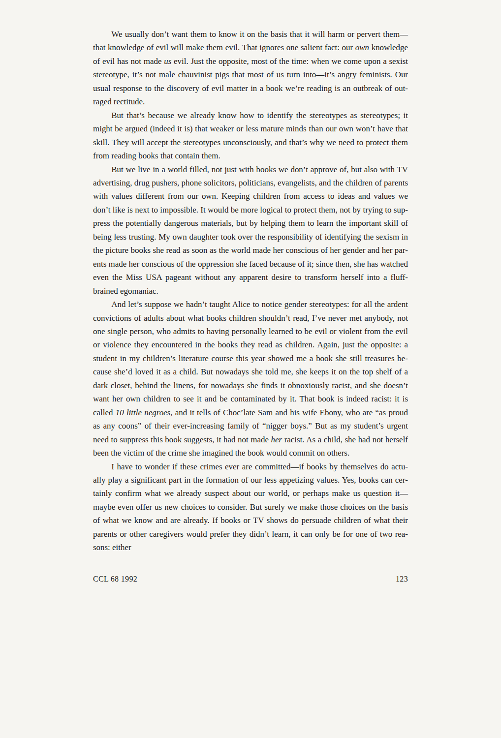We usually don’t want them to know it on the basis that it will harm or pervert them—that knowledge of evil will make them evil. That ignores one salient fact: our own knowledge of evil has not made us evil. Just the opposite, most of the time: when we come upon a sexist stereotype, it’s not male chauvinist pigs that most of us turn into—it’s angry feminists. Our usual response to the discovery of evil matter in a book we’re reading is an outbreak of outraged rectitude.
But that’s because we already know how to identify the stereotypes as stereotypes; it might be argued (indeed it is) that weaker or less mature minds than our own won’t have that skill. They will accept the stereotypes unconsciously, and that’s why we need to protect them from reading books that contain them.
But we live in a world filled, not just with books we don’t approve of, but also with TV advertising, drug pushers, phone solicitors, politicians, evangelists, and the children of parents with values different from our own. Keeping children from access to ideas and values we don’t like is next to impossible. It would be more logical to protect them, not by trying to suppress the potentially dangerous materials, but by helping them to learn the important skill of being less trusting. My own daughter took over the responsibility of identifying the sexism in the picture books she read as soon as the world made her conscious of her gender and her parents made her conscious of the oppression she faced because of it; since then, she has watched even the Miss USA pageant without any apparent desire to transform herself into a fluff-brained egomaniac.
And let’s suppose we hadn’t taught Alice to notice gender stereotypes: for all the ardent convictions of adults about what books children shouldn’t read, I’ve never met anybody, not one single person, who admits to having personally learned to be evil or violent from the evil or violence they encountered in the books they read as children. Again, just the opposite: a student in my children’s literature course this year showed me a book she still treasures because she’d loved it as a child. But nowadays she told me, she keeps it on the top shelf of a dark closet, behind the linens, for nowadays she finds it obnoxiously racist, and she doesn’t want her own children to see it and be contaminated by it. That book is indeed racist: it is called 10 little negroes, and it tells of Choc’late Sam and his wife Ebony, who are “as proud as any coons” of their ever-increasing family of “nigger boys.” But as my student’s urgent need to suppress this book suggests, it had not made her racist. As a child, she had not herself been the victim of the crime she imagined the book would commit on others.
I have to wonder if these crimes ever are committed—if books by themselves do actually play a significant part in the formation of our less appetizing values. Yes, books can certainly confirm what we already suspect about our world, or perhaps make us question it—maybe even offer us new choices to consider. But surely we make those choices on the basis of what we know and are already. If books or TV shows do persuade children of what their parents or other caregivers would prefer they didn’t learn, it can only be for one of two reasons: either
CCL 68 1992 123